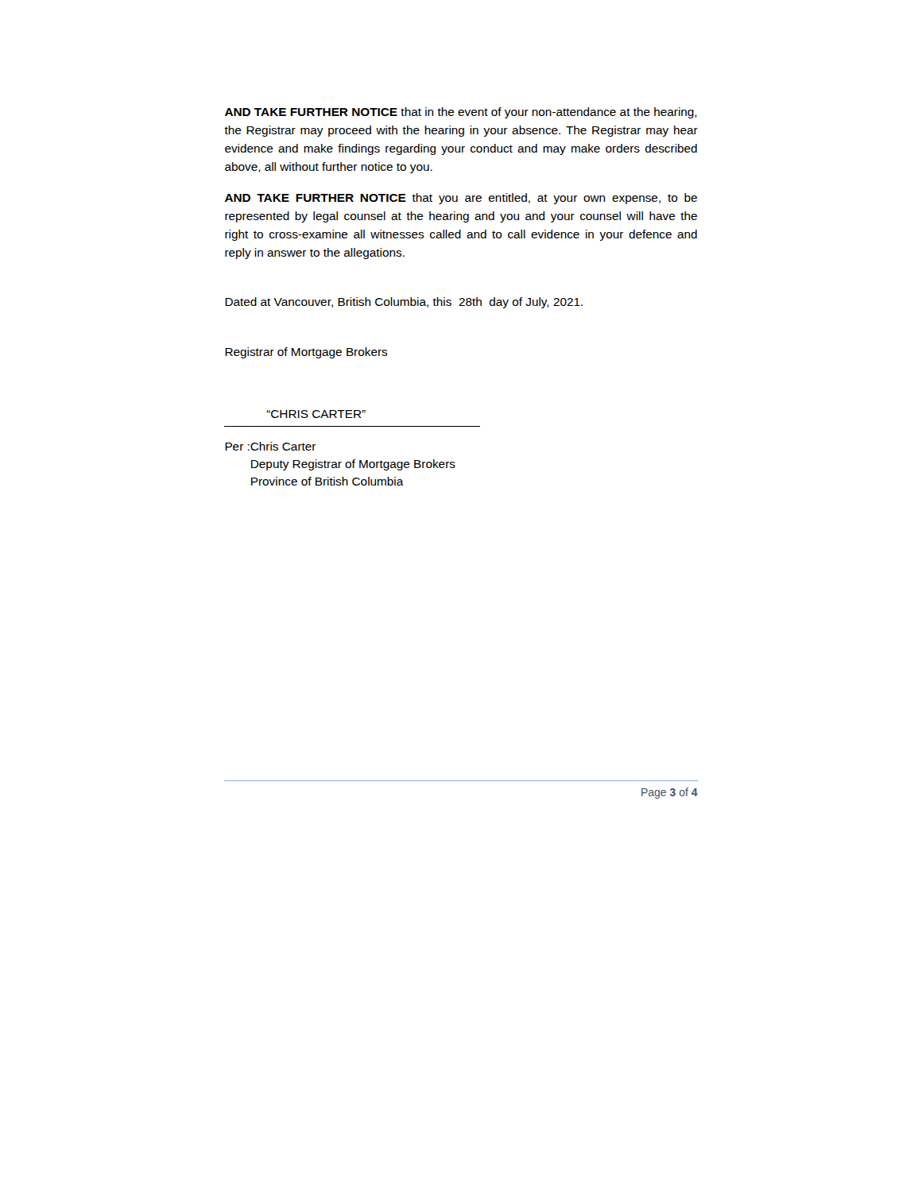AND TAKE FURTHER NOTICE that in the event of your non-attendance at the hearing, the Registrar may proceed with the hearing in your absence. The Registrar may hear evidence and make findings regarding your conduct and may make orders described above, all without further notice to you.
AND TAKE FURTHER NOTICE that you are entitled, at your own expense, to be represented by legal counsel at the hearing and you and your counsel will have the right to cross-examine all witnesses called and to call evidence in your defence and reply in answer to the allegations.
Dated at Vancouver, British Columbia, this 28th day of July, 2021.
Registrar of Mortgage Brokers
“CHRIS CARTER”
| Per : | Chris Carter |
| | Deputy Registrar of Mortgage Brokers |
| | Province of British Columbia |
Page 3 of 4